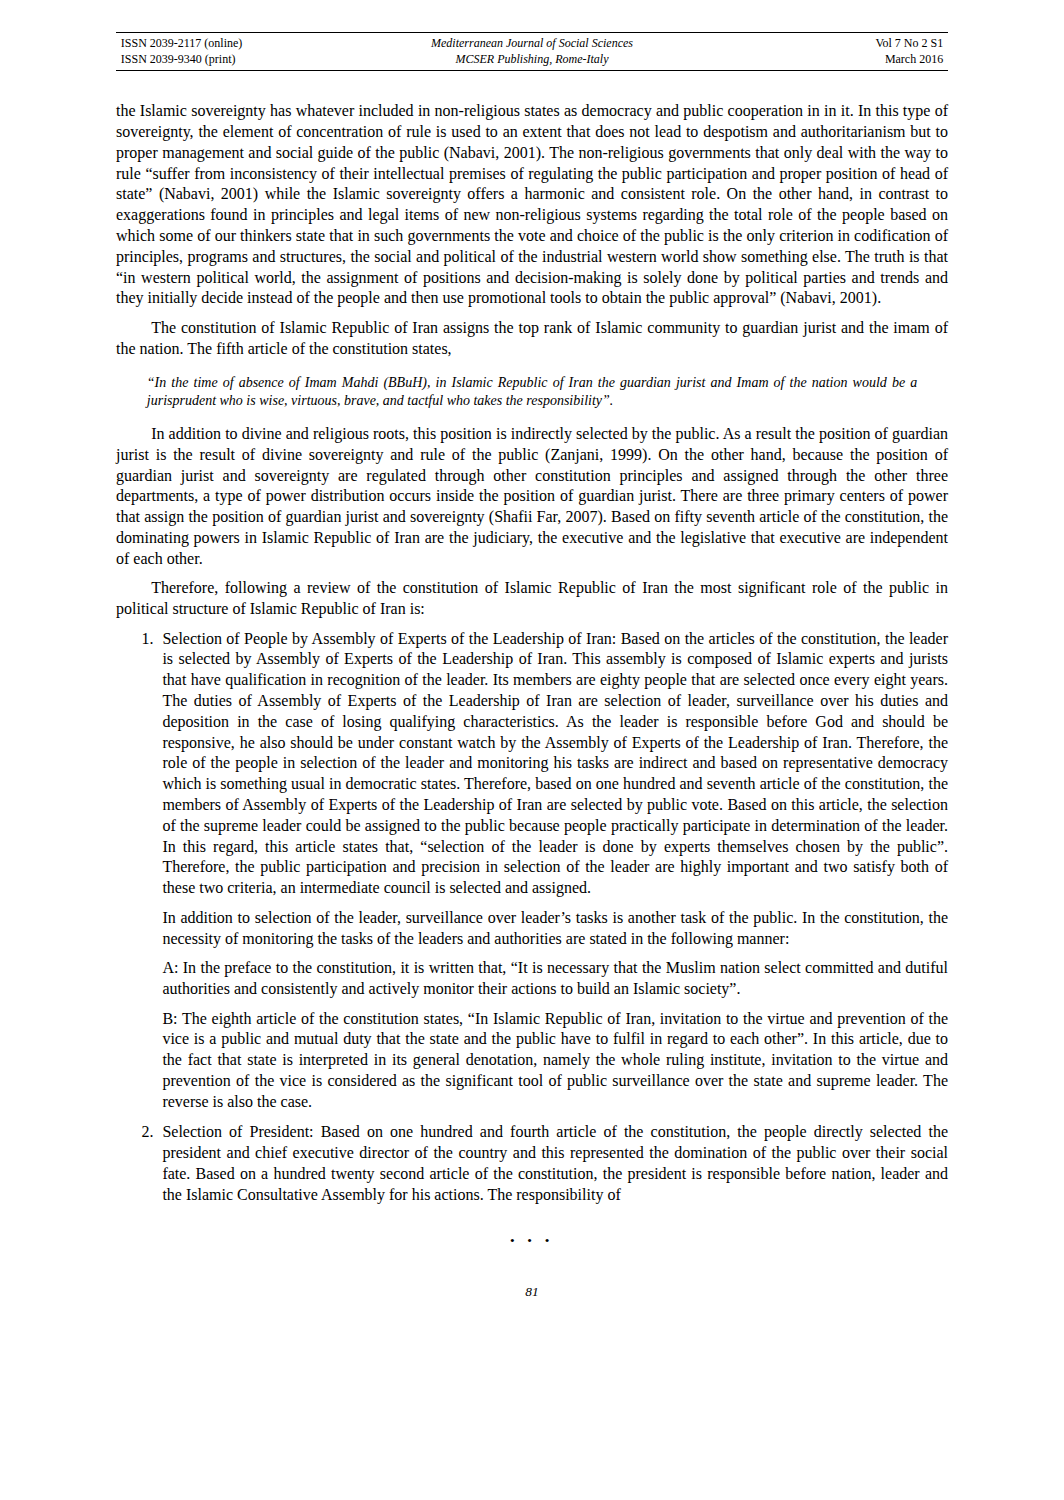| ISSN 2039-2117 (online) ISSN 2039-9340 (print) | Mediterranean Journal of Social Sciences MCSER Publishing, Rome-Italy | Vol 7 No 2 S1 March 2016 |
the Islamic sovereignty has whatever included in non-religious states as democracy and public cooperation in in it. In this type of sovereignty, the element of concentration of rule is used to an extent that does not lead to despotism and authoritarianism but to proper management and social guide of the public (Nabavi, 2001). The non-religious governments that only deal with the way to rule “suffer from inconsistency of their intellectual premises of regulating the public participation and proper position of head of state” (Nabavi, 2001) while the Islamic sovereignty offers a harmonic and consistent role. On the other hand, in contrast to exaggerations found in principles and legal items of new non-religious systems regarding the total role of the people based on which some of our thinkers state that in such governments the vote and choice of the public is the only criterion in codification of principles, programs and structures, the social and political of the industrial western world show something else. The truth is that “in western political world, the assignment of positions and decision-making is solely done by political parties and trends and they initially decide instead of the people and then use promotional tools to obtain the public approval” (Nabavi, 2001).
The constitution of Islamic Republic of Iran assigns the top rank of Islamic community to guardian jurist and the imam of the nation. The fifth article of the constitution states,
“In the time of absence of Imam Mahdi (BBuH), in Islamic Republic of Iran the guardian jurist and Imam of the nation would be a jurisprudent who is wise, virtuous, brave, and tactful who takes the responsibility”.
In addition to divine and religious roots, this position is indirectly selected by the public. As a result the position of guardian jurist is the result of divine sovereignty and rule of the public (Zanjani, 1999). On the other hand, because the position of guardian jurist and sovereignty are regulated through other constitution principles and assigned through the other three departments, a type of power distribution occurs inside the position of guardian jurist. There are three primary centers of power that assign the position of guardian jurist and sovereignty (Shafii Far, 2007). Based on fifty seventh article of the constitution, the dominating powers in Islamic Republic of Iran are the judiciary, the executive and the legislative that executive are independent of each other.
Therefore, following a review of the constitution of Islamic Republic of Iran the most significant role of the public in political structure of Islamic Republic of Iran is:
Selection of People by Assembly of Experts of the Leadership of Iran: Based on the articles of the constitution, the leader is selected by Assembly of Experts of the Leadership of Iran. This assembly is composed of Islamic experts and jurists that have qualification in recognition of the leader. Its members are eighty people that are selected once every eight years. The duties of Assembly of Experts of the Leadership of Iran are selection of leader, surveillance over his duties and deposition in the case of losing qualifying characteristics. As the leader is responsible before God and should be responsive, he also should be under constant watch by the Assembly of Experts of the Leadership of Iran. Therefore, the role of the people in selection of the leader and monitoring his tasks are indirect and based on representative democracy which is something usual in democratic states. Therefore, based on one hundred and seventh article of the constitution, the members of Assembly of Experts of the Leadership of Iran are selected by public vote. Based on this article, the selection of the supreme leader could be assigned to the public because people practically participate in determination of the leader. In this regard, this article states that, “selection of the leader is done by experts themselves chosen by the public”. Therefore, the public participation and precision in selection of the leader are highly important and two satisfy both of these two criteria, an intermediate council is selected and assigned.
In addition to selection of the leader, surveillance over leader’s tasks is another task of the public. In the constitution, the necessity of monitoring the tasks of the leaders and authorities are stated in the following manner:
A: In the preface to the constitution, it is written that, “It is necessary that the Muslim nation select committed and dutiful authorities and consistently and actively monitor their actions to build an Islamic society”.
B: The eighth article of the constitution states, “In Islamic Republic of Iran, invitation to the virtue and prevention of the vice is a public and mutual duty that the state and the public have to fulfil in regard to each other”. In this article, due to the fact that state is interpreted in its general denotation, namely the whole ruling institute, invitation to the virtue and prevention of the vice is considered as the significant tool of public surveillance over the state and supreme leader. The reverse is also the case.
Selection of President: Based on one hundred and fourth article of the constitution, the people directly selected the president and chief executive director of the country and this represented the domination of the public over their social fate. Based on a hundred twenty second article of the constitution, the president is responsible before nation, leader and the Islamic Consultative Assembly for his actions. The responsibility of
• • •
81